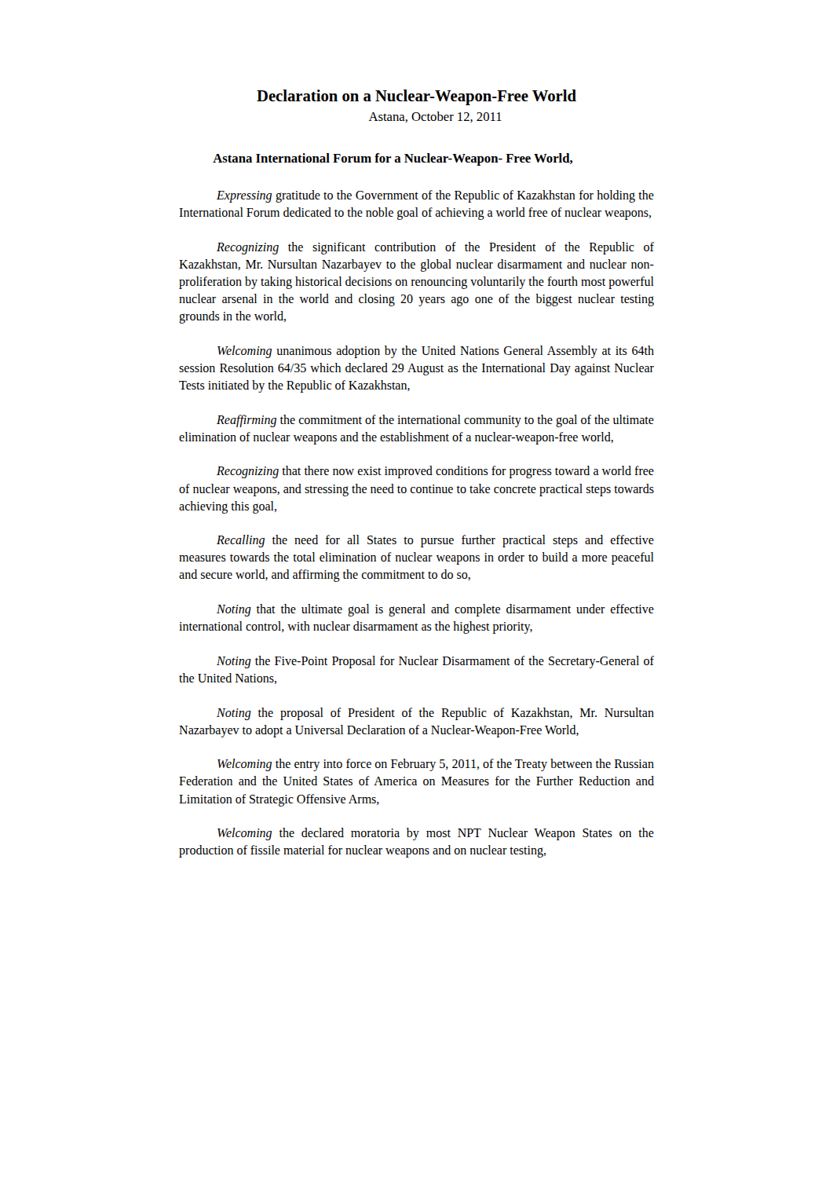Declaration on a Nuclear-Weapon-Free World
Astana, October 12, 2011
Astana International Forum for a Nuclear-Weapon- Free World,
Expressing gratitude to the Government of the Republic of Kazakhstan for holding the International Forum dedicated to the noble goal of achieving a world free of nuclear weapons,
Recognizing the significant contribution of the President of the Republic of Kazakhstan, Mr. Nursultan Nazarbayev to the global nuclear disarmament and nuclear non-proliferation by taking historical decisions on renouncing voluntarily the fourth most powerful nuclear arsenal in the world and closing 20 years ago one of the biggest nuclear testing grounds in the world,
Welcoming unanimous adoption by the United Nations General Assembly at its 64th session Resolution 64/35 which declared 29 August as the International Day against Nuclear Tests initiated by the Republic of Kazakhstan,
Reaffirming the commitment of the international community to the goal of the ultimate elimination of nuclear weapons and the establishment of a nuclear-weapon-free world,
Recognizing that there now exist improved conditions for progress toward a world free of nuclear weapons, and stressing the need to continue to take concrete practical steps towards achieving this goal,
Recalling the need for all States to pursue further practical steps and effective measures towards the total elimination of nuclear weapons in order to build a more peaceful and secure world, and affirming the commitment to do so,
Noting that the ultimate goal is general and complete disarmament under effective international control, with nuclear disarmament as the highest priority,
Noting the Five-Point Proposal for Nuclear Disarmament of the Secretary-General of the United Nations,
Noting the proposal of President of the Republic of Kazakhstan, Mr. Nursultan Nazarbayev to adopt a Universal Declaration of a Nuclear-Weapon-Free World,
Welcoming the entry into force on February 5, 2011, of the Treaty between the Russian Federation and the United States of America on Measures for the Further Reduction and Limitation of Strategic Offensive Arms,
Welcoming the declared moratoria by most NPT Nuclear Weapon States on the production of fissile material for nuclear weapons and on nuclear testing,